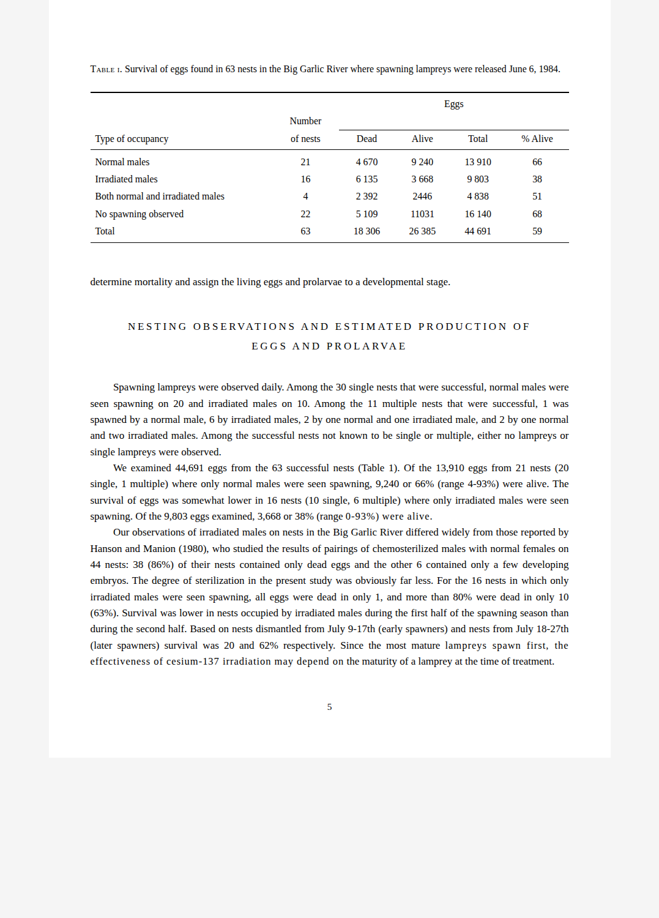Table i. Survival of eggs found in 63 nests in the Big Garlic River where spawning lampreys were released June 6, 1984.
| | | Eggs |
| --- | --- | --- |
| | Number | |
| Type of occupancy | of nests | Dead | Alive | Total | % Alive |
| Normal males | 21 | 4 670 | 9 240 | 13 910 | 66 |
| Irradiated males | 16 | 6 135 | 3 668 | 9 803 | 38 |
| Both normal and irradiated males | 4 | 2 392 | 2446 | 4 838 | 51 |
| No spawning observed | 22 | 5 109 | 11031 | 16 140 | 68 |
| Total | 63 | 18 306 | 26 385 | 44 691 | 59 |
determine mortality and assign the living eggs and prolarvae to a developmental stage.
Nesting observations and estimated production of
eggs and prolarvae
Spawning lampreys were observed daily. Among the 30 single nests that were successful, normal males were seen spawning on 20 and irradiated males on 10. Among the 11 multiple nests that were successful, 1 was spawned by a normal male, 6 by irradiated males, 2 by one normal and one irradiated male, and 2 by one normal and two irradiated males. Among the successful nests not known to be single or multiple, either no lampreys or single lampreys were observed.
We examined 44,691 eggs from the 63 successful nests (Table 1). Of the 13,910 eggs from 21 nests (20 single, 1 multiple) where only normal males were seen spawning, 9,240 or 66% (range 4-93%) were alive. The survival of eggs was somewhat lower in 16 nests (10 single, 6 multiple) where only irradiated males were seen spawning. Of the 9,803 eggs examined, 3,668 or 38% (range 0-93%) were alive.
Our observations of irradiated males on nests in the Big Garlic River differed widely from those reported by Hanson and Manion (1980), who studied the results of pairings of chemosterilized males with normal females on 44 nests: 38 (86%) of their nests contained only dead eggs and the other 6 contained only a few developing embryos. The degree of sterilization in the present study was obviously far less. For the 16 nests in which only irradiated males were seen spawning, all eggs were dead in only 1, and more than 80% were dead in only 10 (63%). Survival was lower in nests occupied by irradiated males during the first half of the spawning season than during the second half. Based on nests dismantled from July 9-17th (early spawners) and nests from July 18-27th (later spawners) survival was 20 and 62% respectively. Since the most mature lampreys spawn first, the effectiveness of cesium-137 irradiation may depend on the maturity of a lamprey at the time of treatment.
5